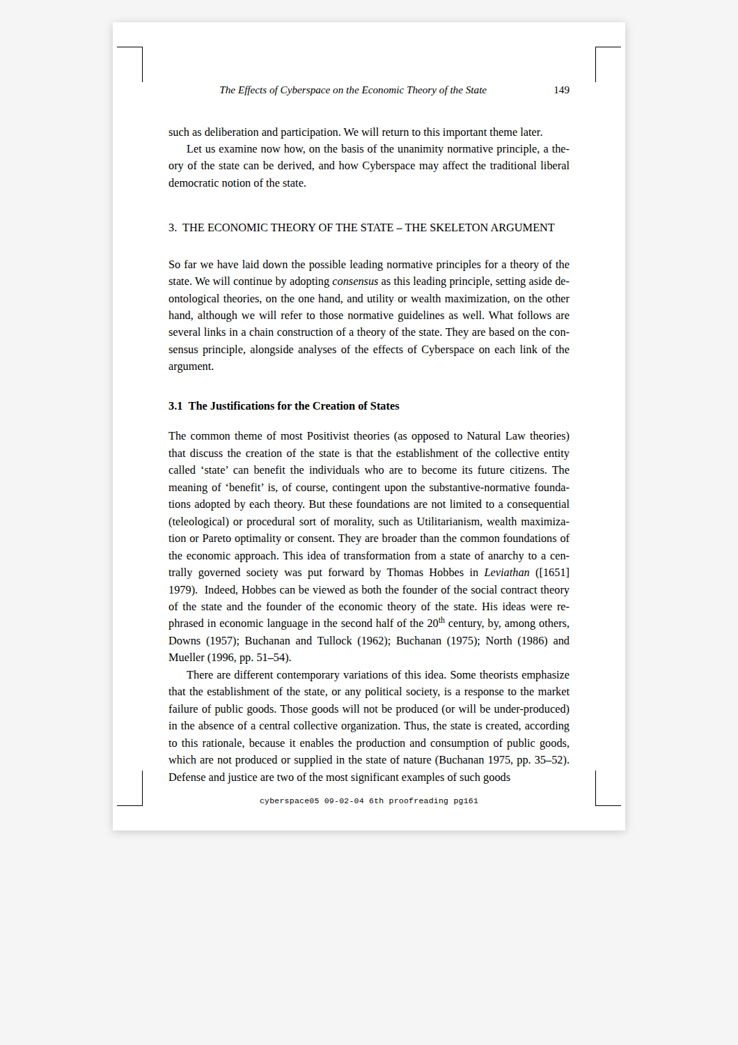The Effects of Cyberspace on the Economic Theory of the State 149
such as deliberation and participation. We will return to this important theme later.
Let us examine now how, on the basis of the unanimity normative principle, a theory of the state can be derived, and how Cyberspace may affect the traditional liberal democratic notion of the state.
3. The Economic Theory of the State – the Skeleton Argument
So far we have laid down the possible leading normative principles for a theory of the state. We will continue by adopting consensus as this leading principle, setting aside deontological theories, on the one hand, and utility or wealth maximization, on the other hand, although we will refer to those normative guidelines as well. What follows are several links in a chain construction of a theory of the state. They are based on the consensus principle, alongside analyses of the effects of Cyberspace on each link of the argument.
3.1 The Justifications for the Creation of States
The common theme of most Positivist theories (as opposed to Natural Law theories) that discuss the creation of the state is that the establishment of the collective entity called ‘state’ can benefit the individuals who are to become its future citizens. The meaning of ‘benefit’ is, of course, contingent upon the substantive-normative foundations adopted by each theory. But these foundations are not limited to a consequential (teleological) or procedural sort of morality, such as Utilitarianism, wealth maximization or Pareto optimality or consent. They are broader than the common foundations of the economic approach. This idea of transformation from a state of anarchy to a centrally governed society was put forward by Thomas Hobbes in Leviathan ([1651] 1979). Indeed, Hobbes can be viewed as both the founder of the social contract theory of the state and the founder of the economic theory of the state. His ideas were rephrased in economic language in the second half of the 20th century, by, among others, Downs (1957); Buchanan and Tullock (1962); Buchanan (1975); North (1986) and Mueller (1996, pp. 51–54).
There are different contemporary variations of this idea. Some theorists emphasize that the establishment of the state, or any political society, is a response to the market failure of public goods. Those goods will not be produced (or will be under-produced) in the absence of a central collective organization. Thus, the state is created, according to this rationale, because it enables the production and consumption of public goods, which are not produced or supplied in the state of nature (Buchanan 1975, pp. 35–52). Defense and justice are two of the most significant examples of such goods
cyberspace05 09-02-04 6th proofreading pg161